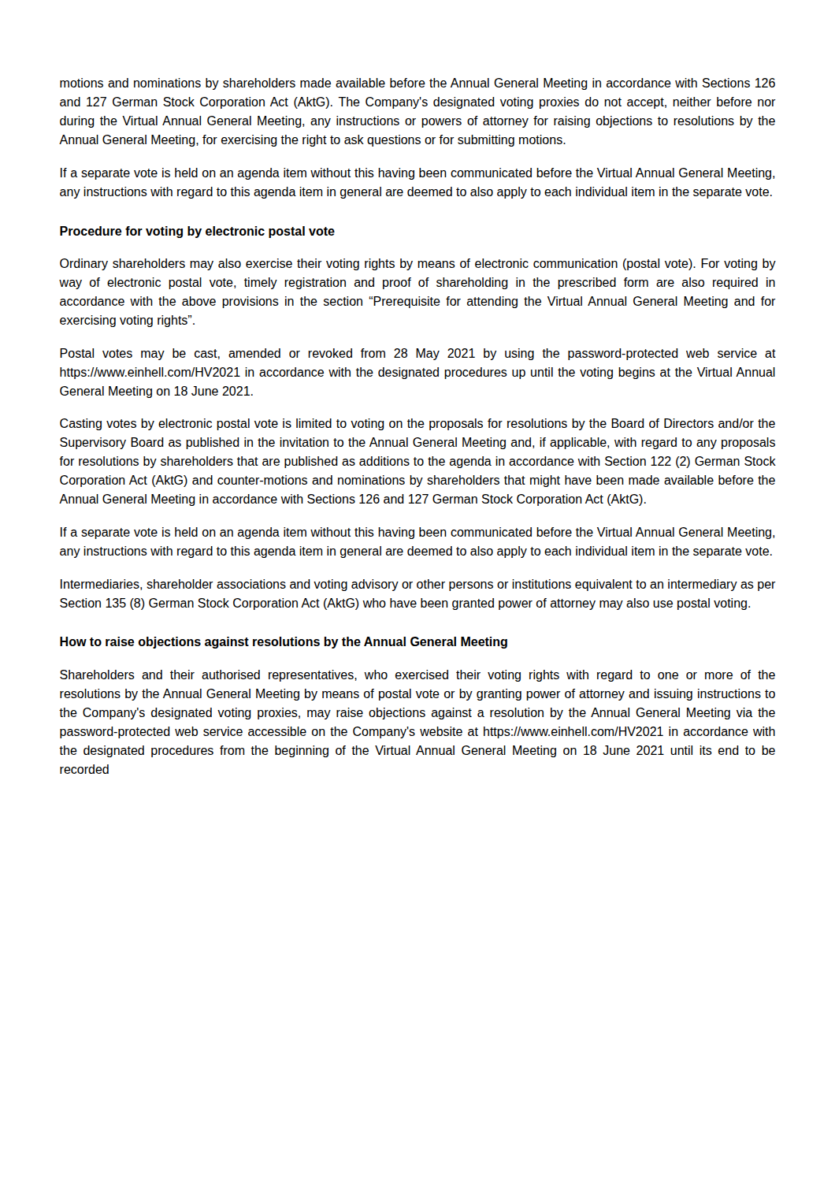motions and nominations by shareholders made available before the Annual General Meeting in accordance with Sections 126 and 127 German Stock Corporation Act (AktG). The Company's designated voting proxies do not accept, neither before nor during the Virtual Annual General Meeting, any instructions or powers of attorney for raising objections to resolutions by the Annual General Meeting, for exercising the right to ask questions or for submitting motions.
If a separate vote is held on an agenda item without this having been communicated before the Virtual Annual General Meeting, any instructions with regard to this agenda item in general are deemed to also apply to each individual item in the separate vote.
Procedure for voting by electronic postal vote
Ordinary shareholders may also exercise their voting rights by means of electronic communication (postal vote). For voting by way of electronic postal vote, timely registration and proof of shareholding in the prescribed form are also required in accordance with the above provisions in the section “Prerequisite for attending the Virtual Annual General Meeting and for exercising voting rights”.
Postal votes may be cast, amended or revoked from 28 May 2021 by using the password-protected web service at https://www.einhell.com/HV2021 in accordance with the designated procedures up until the voting begins at the Virtual Annual General Meeting on 18 June 2021.
Casting votes by electronic postal vote is limited to voting on the proposals for resolutions by the Board of Directors and/or the Supervisory Board as published in the invitation to the Annual General Meeting and, if applicable, with regard to any proposals for resolutions by shareholders that are published as additions to the agenda in accordance with Section 122 (2) German Stock Corporation Act (AktG) and counter-motions and nominations by shareholders that might have been made available before the Annual General Meeting in accordance with Sections 126 and 127 German Stock Corporation Act (AktG).
If a separate vote is held on an agenda item without this having been communicated before the Virtual Annual General Meeting, any instructions with regard to this agenda item in general are deemed to also apply to each individual item in the separate vote.
Intermediaries, shareholder associations and voting advisory or other persons or institutions equivalent to an intermediary as per Section 135 (8) German Stock Corporation Act (AktG) who have been granted power of attorney may also use postal voting.
How to raise objections against resolutions by the Annual General Meeting
Shareholders and their authorised representatives, who exercised their voting rights with regard to one or more of the resolutions by the Annual General Meeting by means of postal vote or by granting power of attorney and issuing instructions to the Company's designated voting proxies, may raise objections against a resolution by the Annual General Meeting via the password-protected web service accessible on the Company's website at https://www.einhell.com/HV2021 in accordance with the designated procedures from the beginning of the Virtual Annual General Meeting on 18 June 2021 until its end to be recorded